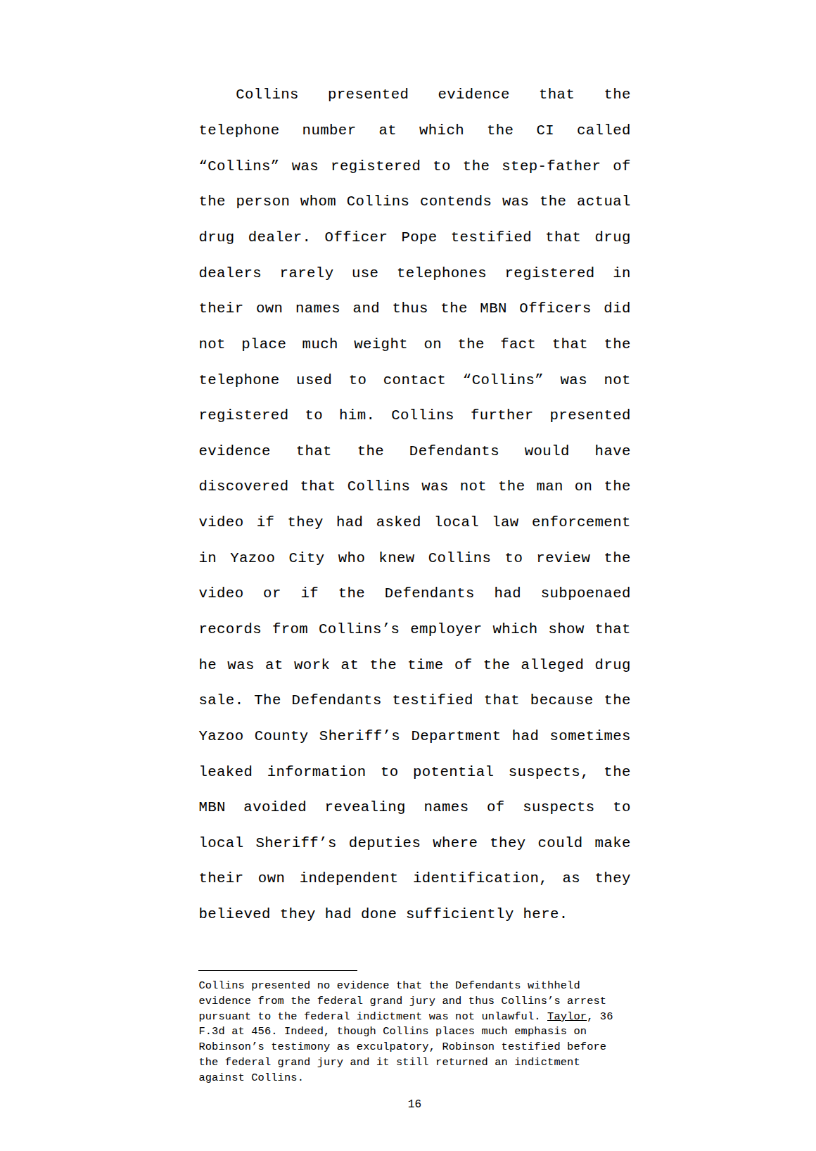Collins presented evidence that the telephone number at which the CI called “Collins” was registered to the step-father of the person whom Collins contends was the actual drug dealer. Officer Pope testified that drug dealers rarely use telephones registered in their own names and thus the MBN Officers did not place much weight on the fact that the telephone used to contact “Collins” was not registered to him. Collins further presented evidence that the Defendants would have discovered that Collins was not the man on the video if they had asked local law enforcement in Yazoo City who knew Collins to review the video or if the Defendants had subpoenaed records from Collins’s employer which show that he was at work at the time of the alleged drug sale. The Defendants testified that because the Yazoo County Sheriff’s Department had sometimes leaked information to potential suspects, the MBN avoided revealing names of suspects to local Sheriff’s deputies where they could make their own independent identification, as they believed they had done sufficiently here.
Collins presented no evidence that the Defendants withheld evidence from the federal grand jury and thus Collins’s arrest pursuant to the federal indictment was not unlawful. Taylor, 36 F.3d at 456. Indeed, though Collins places much emphasis on Robinson’s testimony as exculpatory, Robinson testified before the federal grand jury and it still returned an indictment against Collins.
16